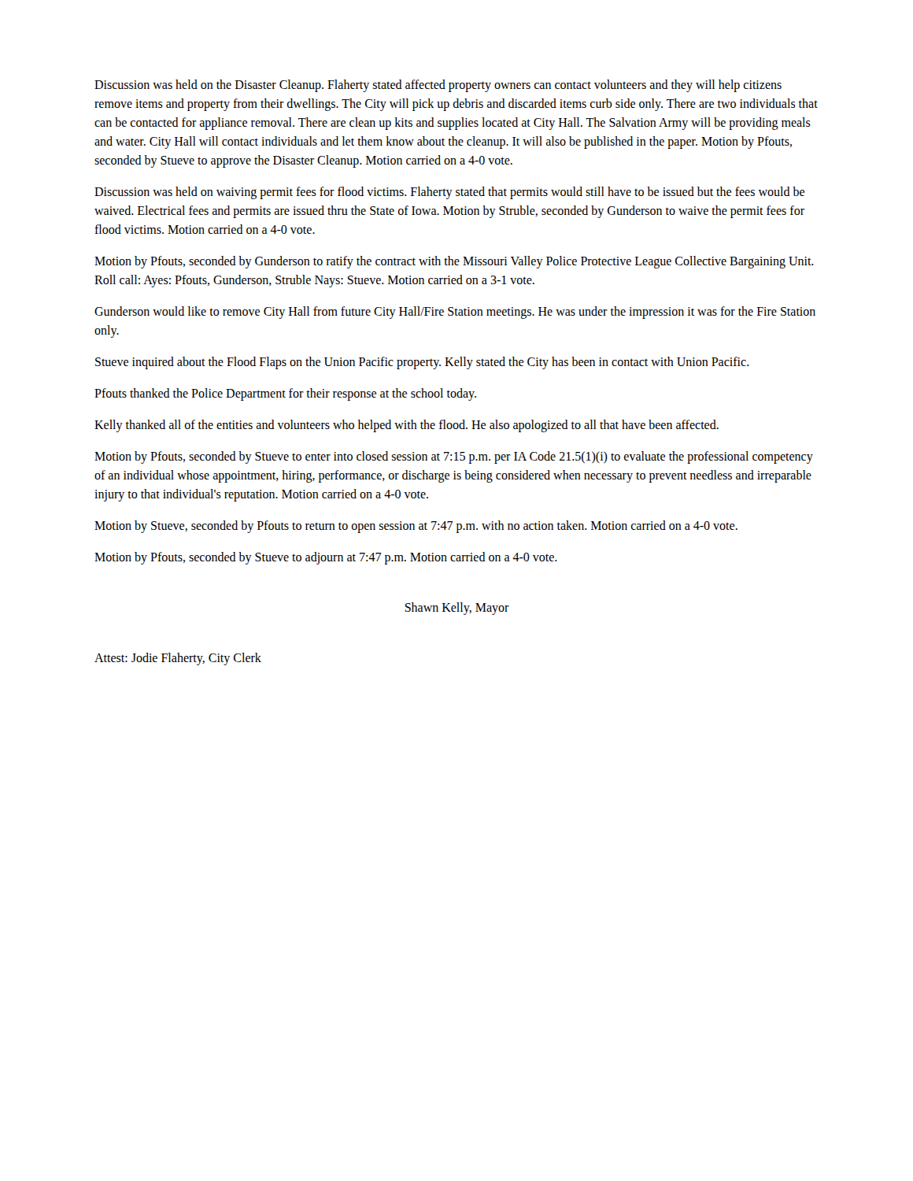Discussion was held on the Disaster Cleanup. Flaherty stated affected property owners can contact volunteers and they will help citizens remove items and property from their dwellings. The City will pick up debris and discarded items curb side only. There are two individuals that can be contacted for appliance removal. There are clean up kits and supplies located at City Hall. The Salvation Army will be providing meals and water. City Hall will contact individuals and let them know about the cleanup. It will also be published in the paper. Motion by Pfouts, seconded by Stueve to approve the Disaster Cleanup. Motion carried on a 4-0 vote.
Discussion was held on waiving permit fees for flood victims. Flaherty stated that permits would still have to be issued but the fees would be waived. Electrical fees and permits are issued thru the State of Iowa. Motion by Struble, seconded by Gunderson to waive the permit fees for flood victims. Motion carried on a 4-0 vote.
Motion by Pfouts, seconded by Gunderson to ratify the contract with the Missouri Valley Police Protective League Collective Bargaining Unit. Roll call: Ayes: Pfouts, Gunderson, Struble Nays: Stueve. Motion carried on a 3-1 vote.
Gunderson would like to remove City Hall from future City Hall/Fire Station meetings. He was under the impression it was for the Fire Station only.
Stueve inquired about the Flood Flaps on the Union Pacific property. Kelly stated the City has been in contact with Union Pacific.
Pfouts thanked the Police Department for their response at the school today.
Kelly thanked all of the entities and volunteers who helped with the flood. He also apologized to all that have been affected.
Motion by Pfouts, seconded by Stueve to enter into closed session at 7:15 p.m. per IA Code 21.5(1)(i) to evaluate the professional competency of an individual whose appointment, hiring, performance, or discharge is being considered when necessary to prevent needless and irreparable injury to that individual's reputation. Motion carried on a 4-0 vote.
Motion by Stueve, seconded by Pfouts to return to open session at 7:47 p.m. with no action taken. Motion carried on a 4-0 vote.
Motion by Pfouts, seconded by Stueve to adjourn at 7:47 p.m. Motion carried on a 4-0 vote.
Shawn Kelly, Mayor
Attest: Jodie Flaherty, City Clerk